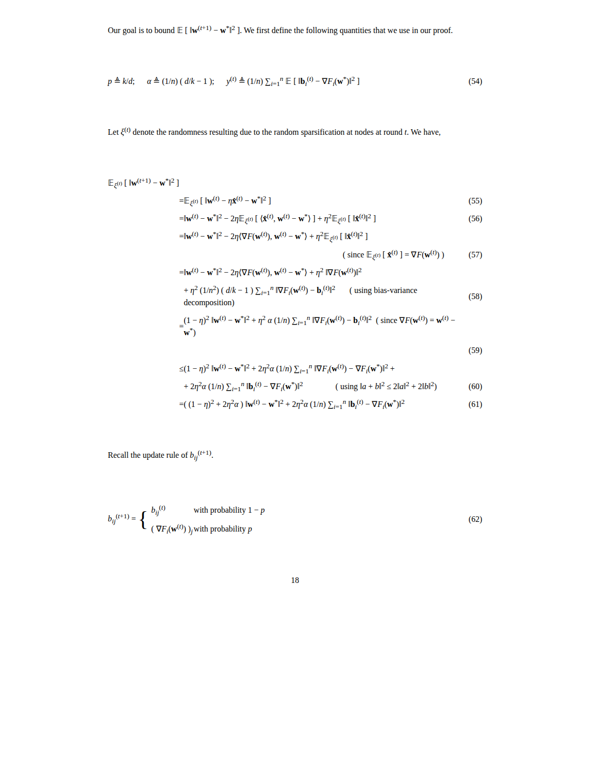Our goal is to bound 𝔼 [ ‖w(t+1) − w*‖2 ]. We first define the following quantities that we use in our proof.
| p ≜ k / d ; α ≜ (1/ n ) ( d / k − 1 ); y ( t ) ≜ (1/ n ) ∑ i =1 n 𝔼 [ ‖ b i ( t ) − ∇ F i ( w * )‖ 2 ] | (54) |
Let ξ(t) denote the randomness resulting due to the random sparsification at nodes at round t. We have,
| 𝔼 ξ ( t ) [ ‖ w ( t +1) − w * ‖ 2 ] | | | |
| | = | 𝔼 ξ ( t ) [ ‖ w ( t ) − η x̂ ( t ) − w * ‖ 2 ] | (55) |
| | = | ‖ w ( t ) − w * ‖ 2 − 2 η 𝔼 ξ ( t ) [ ⟨ x̂ ( t ) , w ( t ) − w * ⟩ ] + η 2 𝔼 ξ ( t ) [ ‖ x̂ ( t ) ‖ 2 ] | (56) |
| | = | ‖ w ( t ) − w * ‖ 2 − 2 η ⟨∇ F ( w ( t ) ), w ( t ) − w * ⟩ + η 2 𝔼 ξ ( t ) [ ‖ x̂ ( t ) ‖ 2 ] | |
| | | ( since 𝔼 ξ ( t ) [ x̂ ( t ) ] = ∇ F ( w ( t ) ) ) | (57) |
| | = | ‖ w ( t ) − w * ‖ 2 − 2 η ⟨∇ F ( w ( t ) ), w ( t ) − w * ⟩ + η 2 ‖∇ F ( w ( t ) )‖ 2 | |
| | | + η 2 (1/ n 2 ) ( d / k − 1 ) ∑ i =1 n ‖∇ F i ( w ( t ) ) − b i ( t ) ‖ 2 ( using bias-variance decomposition) | (58) |
| | = | (1 − η ) 2 ‖ w ( t ) − w * ‖ 2 + η 2 α (1/ n ) ∑ i =1 n ‖∇ F i ( w ( t ) ) − b i ( t ) ‖ 2 ( since ∇ F ( w ( t ) ) = w ( t ) − w * ) | |
| | | | (59) |
| | ≤ | (1 − η ) 2 ‖ w ( t ) − w * ‖ 2 + 2 η 2 α (1/ n ) ∑ i =1 n ‖∇ F i ( w ( t ) ) − ∇ F i ( w * )‖ 2 + | |
| | | + 2 η 2 α (1/ n ) ∑ i =1 n ‖ b i ( t ) − ∇ F i ( w * )‖ 2 ( using ‖ a + b ‖ 2 ≤ 2‖ a ‖ 2 + 2‖ b ‖ 2 ) | (60) |
| | = | ( (1 − η ) 2 + 2 η 2 α ) ‖ w ( t ) − w * ‖ 2 + 2 η 2 α (1/ n ) ∑ i =1 n ‖ b i ( t ) − ∇ F i ( w * )‖ 2 | (61) |
Recall the update rule of bij(t+1).
| b ij ( t +1) = { / b ij ( t ) / with probability 1 − p / / ( ∇ F i ( w ( t ) ) ) j / with probability p / | (62) |
18